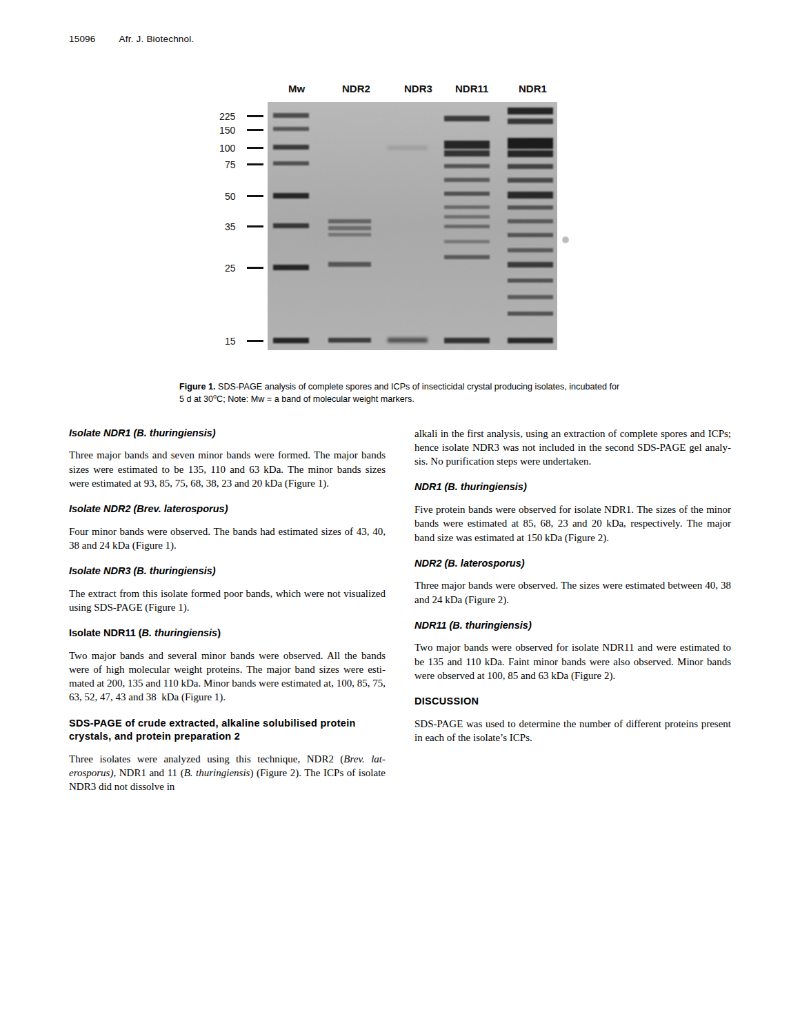15096 Afr. J. Biotechnol.
Mw NDR2 NDR3 NDR11 NDR1 225 150 100 75 50 35 25 15
Figure 1. SDS-PAGE analysis of complete spores and ICPs of insecticidal crystal producing isolates, incubated for 5 d at 30oC; Note: Mw = a band of molecular weight markers.
Isolate NDR1 (B. thuringiensis)
Three major bands and seven minor bands were formed. The major bands sizes were estimated to be 135, 110 and 63 kDa. The minor bands sizes were estimated at 93, 85, 75, 68, 38, 23 and 20 kDa (Figure 1).
Isolate NDR2 (Brev. laterosporus)
Four minor bands were observed. The bands had estimated sizes of 43, 40, 38 and 24 kDa (Figure 1).
Isolate NDR3 (B. thuringiensis)
The extract from this isolate formed poor bands, which were not visualized using SDS-PAGE (Figure 1).
Isolate NDR11 (B. thuringiensis)
Two major bands and several minor bands were observed. All the bands were of high molecular weight proteins. The major band sizes were estimated at 200, 135 and 110 kDa. Minor bands were estimated at, 100, 85, 75, 63, 52, 47, 43 and 38 kDa (Figure 1).
SDS-PAGE of crude extracted, alkaline solubilised protein crystals, and protein preparation 2
Three isolates were analyzed using this technique, NDR2 (Brev. laterosporus), NDR1 and 11 (B. thuringiensis) (Figure 2). The ICPs of isolate NDR3 did not dissolve in
alkali in the first analysis, using an extraction of complete spores and ICPs; hence isolate NDR3 was not included in the second SDS-PAGE gel analysis. No purification steps were undertaken.
NDR1 (B. thuringiensis)
Five protein bands were observed for isolate NDR1. The sizes of the minor bands were estimated at 85, 68, 23 and 20 kDa, respectively. The major band size was estimated at 150 kDa (Figure 2).
NDR2 (B. laterosporus)
Three major bands were observed. The sizes were estimated between 40, 38 and 24 kDa (Figure 2).
NDR11 (B. thuringiensis)
Two major bands were observed for isolate NDR11 and were estimated to be 135 and 110 kDa. Faint minor bands were also observed. Minor bands were observed at 100, 85 and 63 kDa (Figure 2).
DISCUSSION
SDS-PAGE was used to determine the number of different proteins present in each of the isolate’s ICPs.